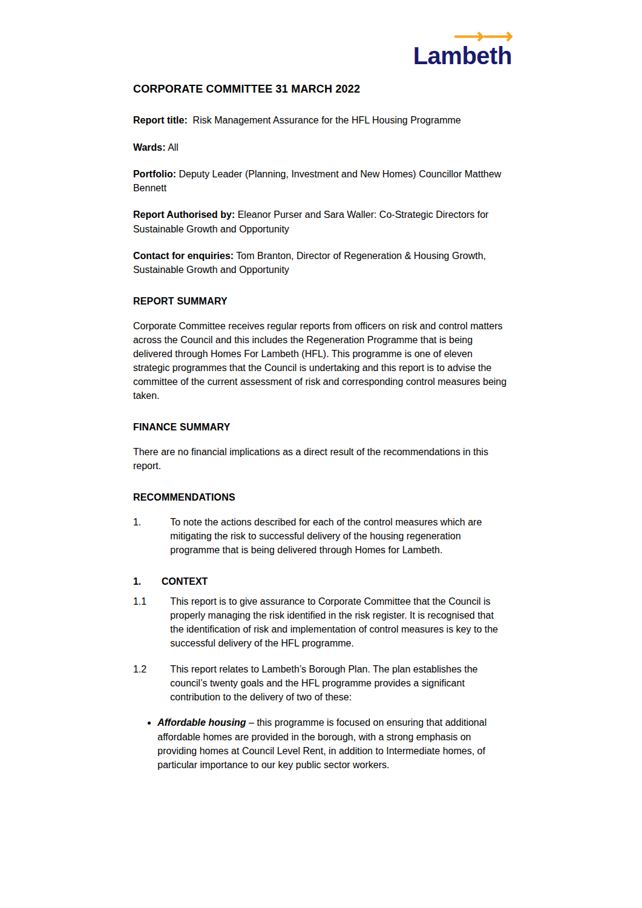⟶⟶ Lambeth
CORPORATE COMMITTEE 31 MARCH 2022
Report title: Risk Management Assurance for the HFL Housing Programme
Wards: All
Portfolio: Deputy Leader (Planning, Investment and New Homes) Councillor Matthew Bennett
Report Authorised by: Eleanor Purser and Sara Waller: Co-Strategic Directors for Sustainable Growth and Opportunity
Contact for enquiries: Tom Branton, Director of Regeneration & Housing Growth, Sustainable Growth and Opportunity
REPORT SUMMARY
Corporate Committee receives regular reports from officers on risk and control matters across the Council and this includes the Regeneration Programme that is being delivered through Homes For Lambeth (HFL). This programme is one of eleven strategic programmes that the Council is undertaking and this report is to advise the committee of the current assessment of risk and corresponding control measures being taken.
FINANCE SUMMARY
There are no financial implications as a direct result of the recommendations in this report.
RECOMMENDATIONS
1. To note the actions described for each of the control measures which are mitigating the risk to successful delivery of the housing regeneration programme that is being delivered through Homes for Lambeth.
1. CONTEXT
1.1 This report is to give assurance to Corporate Committee that the Council is properly managing the risk identified in the risk register. It is recognised that the identification of risk and implementation of control measures is key to the successful delivery of the HFL programme.
1.2 This report relates to Lambeth’s Borough Plan. The plan establishes the council’s twenty goals and the HFL programme provides a significant contribution to the delivery of two of these:
Affordable housing – this programme is focused on ensuring that additional affordable homes are provided in the borough, with a strong emphasis on providing homes at Council Level Rent, in addition to Intermediate homes, of particular importance to our key public sector workers.